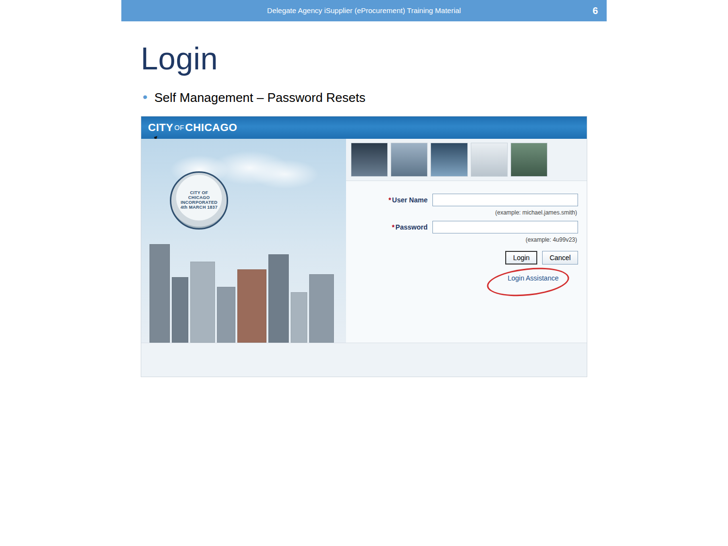Delegate Agency iSupplier (eProcurement) Training Material
6
Login
Self Management – Password Resets
CITYOFCHICAGO
CITY OF CHICAGO INCORPORATED 4th MARCH 1837
*User Name
(example: michael.james.smith)
*Password
(example: 4u99v23)
Login Cancel
Login Assistance